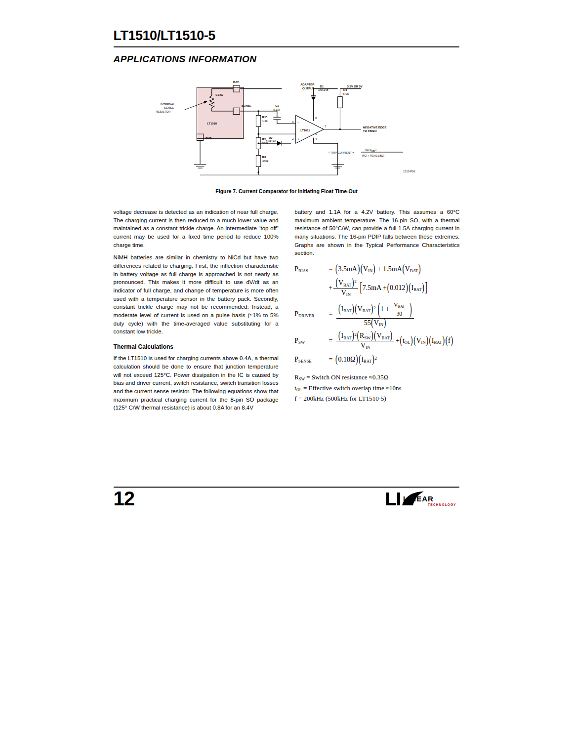LT1510/LT1510-5
Applications Information
LT1510 0.18Ω BAT SENSE GND INTERNAL SENSE RESISTOR R1* 1.6k C1 0.1µF R2 560k D2 1N4148 R3 430k LT1011 – + 3 2 8 7 4 1 ADAPTER OUTPUT D1 1N4148 R4 470k 3.3V OR 5V NEGATIVE EDGE TO TIMER * TRIP CURRENT = R1(VBAT) (R2 + R3)(0.18Ω) 1510 F06
Figure 7. Current Comparator for Initiating Float Time-Out
voltage decrease is detected as an indication of near full charge. The charging current is then reduced to a much lower value and maintained as a constant trickle charge. An intermediate “top off” current may be used for a fixed time period to reduce 100% charge time.
NiMH batteries are similar in chemistry to NiCd but have two differences related to charging. First, the inflection characteristic in battery voltage as full charge is approached is not nearly as pronounced. This makes it more difficult to use dV/dt as an indicator of full charge, and change of temperature is more often used with a temperature sensor in the battery pack. Secondly, constant trickle charge may not be recommended. Instead, a moderate level of current is used on a pulse basis (≈1% to 5% duty cycle) with the time-averaged value substituting for a constant low trickle.
Thermal Calculations
If the LT1510 is used for charging currents above 0.4A, a thermal calculation should be done to ensure that junction temperature will not exceed 125°C. Power dissipation in the IC is caused by bias and driver current, switch resistance, switch transition losses and the current sense resistor. The following equations show that maximum practical charging current for the 8-pin SO package (125° C/W thermal resistance) is about 0.8A for an 8.4V
battery and 1.1A for a 4.2V battery. This assumes a 60°C maximum ambient temperature. The 16-pin SO, with a thermal resistance of 50°C/W, can provide a full 1.5A charging current in many situations. The 16-pin PDIP falls between these extremes. Graphs are shown in the Typical Performance Characteristics section.
PBIAS = (3.5mA)(VIN) + 1.5mA(VBAT)
+ (VBAT)2 VIN [ 7.5mA +(0.012)(IBAT) ]
PDRIVER = (IBAT)(VBAT)2 (1 + VBAT 30 ) 55(VIN)
PSW = (IBAT)2(RSW)(VBAT) VIN +(tOL)(VIN)(IBAT)(f)
PSENSE = (0.18Ω)(IBAT)2
RSW = Switch ON resistance ≈0.35Ω
tOL = Effective switch overlap time ≈10ns
f = 200kHz (500kHz for LT1510-5)
12
LINEAR TECHNOLOGY